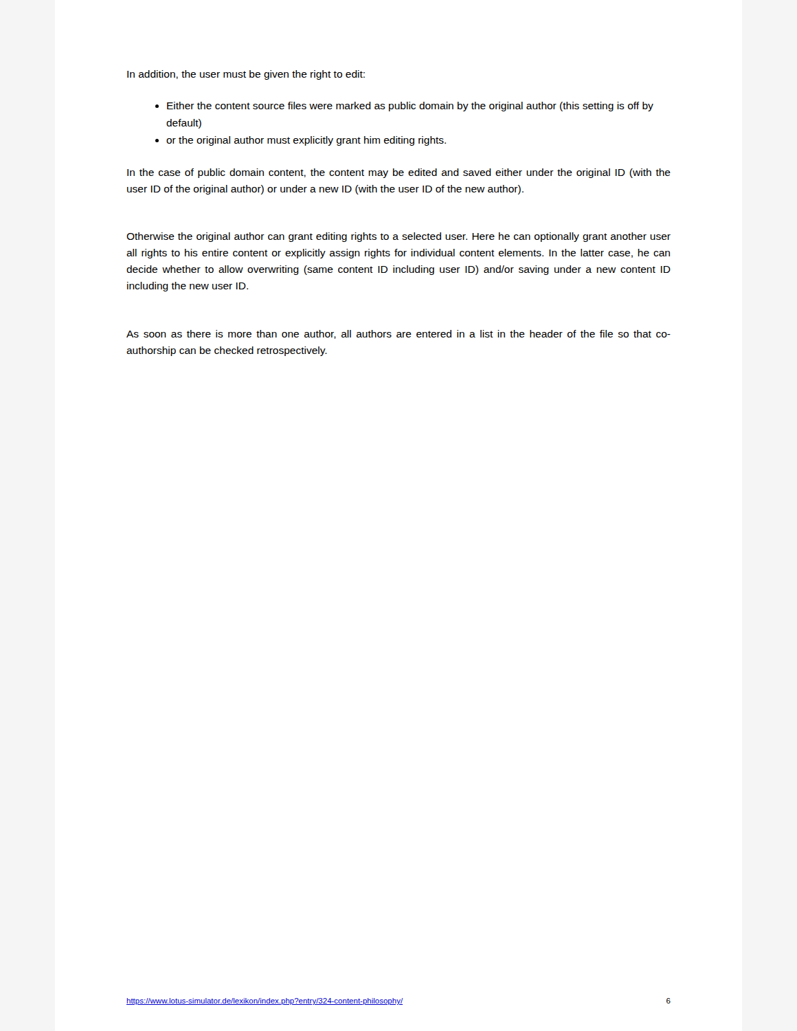In addition, the user must be given the right to edit:
Either the content source files were marked as public domain by the original author (this setting is off by default)
or the original author must explicitly grant him editing rights.
In the case of public domain content, the content may be edited and saved either under the original ID (with the user ID of the original author) or under a new ID (with the user ID of the new author).
Otherwise the original author can grant editing rights to a selected user. Here he can optionally grant another user all rights to his entire content or explicitly assign rights for individual content elements. In the latter case, he can decide whether to allow overwriting (same content ID including user ID) and/or saving under a new content ID including the new user ID.
As soon as there is more than one author, all authors are entered in a list in the header of the file so that co-authorship can be checked retrospectively.
https://www.lotus-simulator.de/lexikon/index.php?entry/324-content-philosophy/ 6